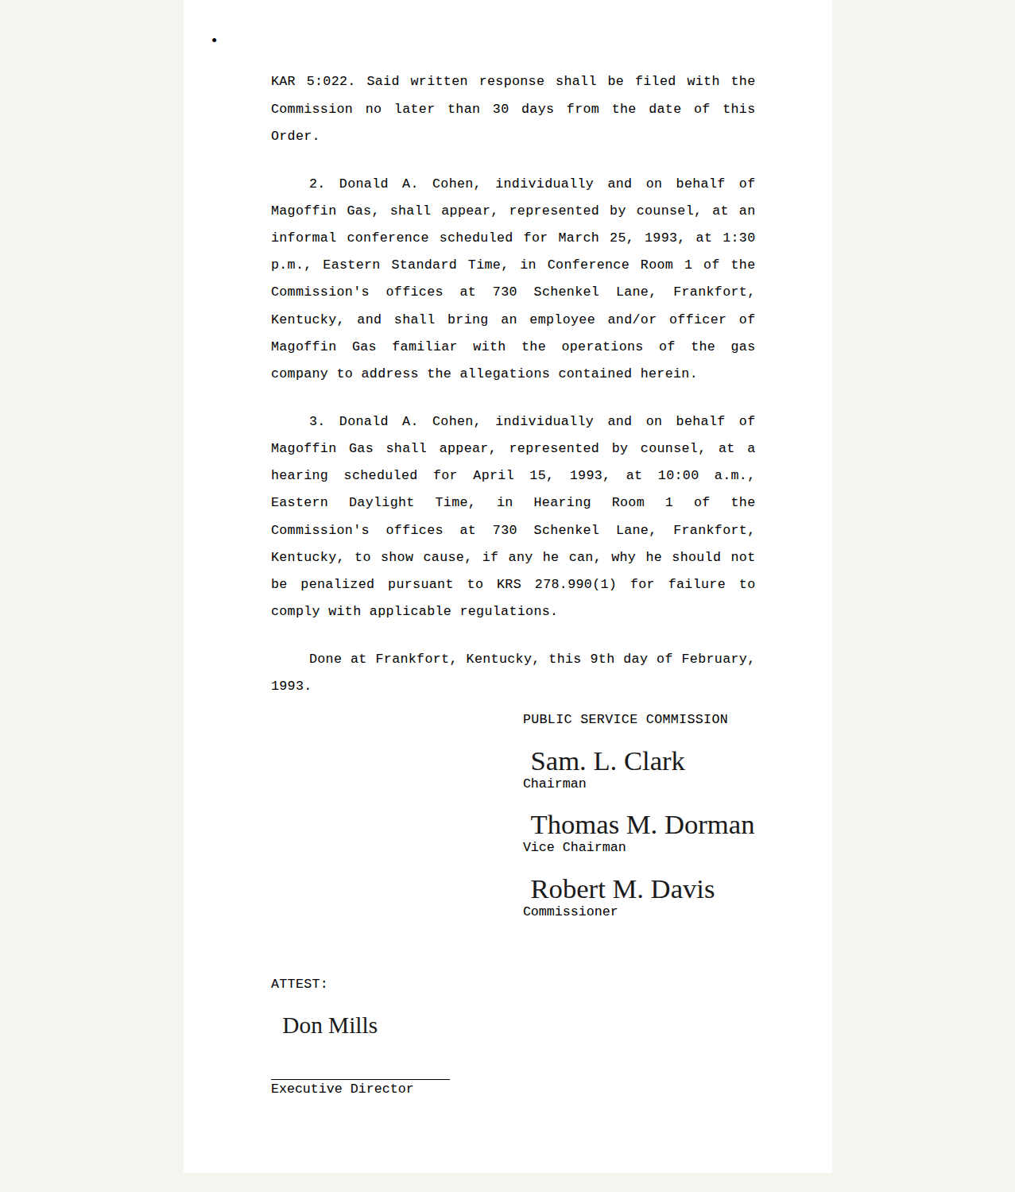•
KAR 5:022. Said written response shall be filed with the Commission no later than 30 days from the date of this Order.
2. Donald A. Cohen, individually and on behalf of Magoffin Gas, shall appear, represented by counsel, at an informal conference scheduled for March 25, 1993, at 1:30 p.m., Eastern Standard Time, in Conference Room 1 of the Commission's offices at 730 Schenkel Lane, Frankfort, Kentucky, and shall bring an employee and/or officer of Magoffin Gas familiar with the operations of the gas company to address the allegations contained herein.
3. Donald A. Cohen, individually and on behalf of Magoffin Gas shall appear, represented by counsel, at a hearing scheduled for April 15, 1993, at 10:00 a.m., Eastern Daylight Time, in Hearing Room 1 of the Commission's offices at 730 Schenkel Lane, Frankfort, Kentucky, to show cause, if any he can, why he should not be penalized pursuant to KRS 278.990(1) for failure to comply with applicable regulations.
Done at Frankfort, Kentucky, this 9th day of February, 1993.
PUBLIC SERVICE COMMISSION
Sam. L. Clark
Chairman
Thomas M. Dorman
Vice Chairman
Robert M. Davis
Commissioner
ATTEST:
Don Mills
Executive Director